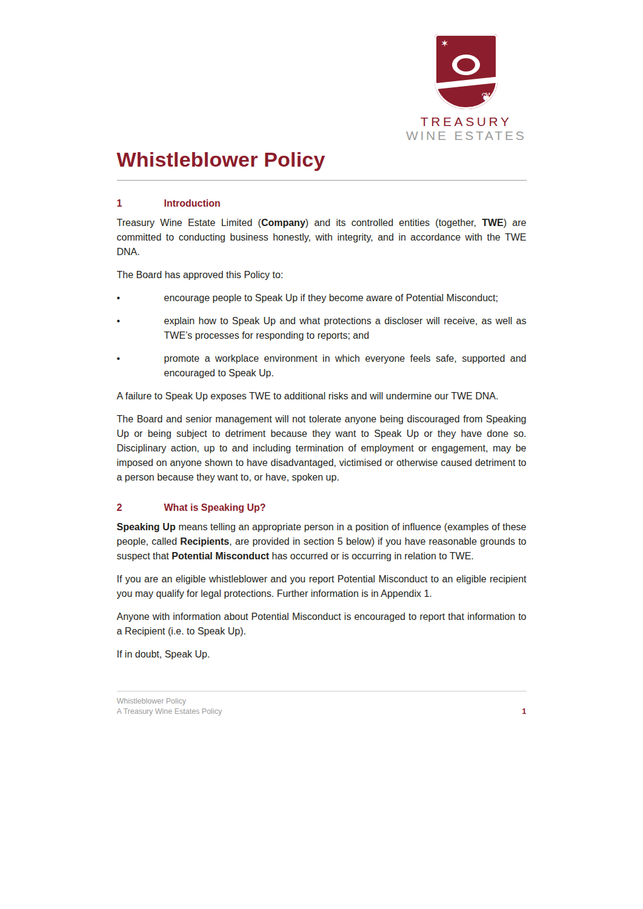TREASURY
WINE ESTATES
Whistleblower Policy
1 Introduction
Treasury Wine Estate Limited (Company) and its controlled entities (together, TWE) are committed to conducting business honestly, with integrity, and in accordance with the TWE DNA.
The Board has approved this Policy to:
encourage people to Speak Up if they become aware of Potential Misconduct;
explain how to Speak Up and what protections a discloser will receive, as well as TWE’s processes for responding to reports; and
promote a workplace environment in which everyone feels safe, supported and encouraged to Speak Up.
A failure to Speak Up exposes TWE to additional risks and will undermine our TWE DNA.
The Board and senior management will not tolerate anyone being discouraged from Speaking Up or being subject to detriment because they want to Speak Up or they have done so. Disciplinary action, up to and including termination of employment or engagement, may be imposed on anyone shown to have disadvantaged, victimised or otherwise caused detriment to a person because they want to, or have, spoken up.
2 What is Speaking Up?
Speaking Up means telling an appropriate person in a position of influence (examples of these people, called Recipients, are provided in section 5 below) if you have reasonable grounds to suspect that Potential Misconduct has occurred or is occurring in relation to TWE.
If you are an eligible whistleblower and you report Potential Misconduct to an eligible recipient you may qualify for legal protections. Further information is in Appendix 1.
Anyone with information about Potential Misconduct is encouraged to report that information to a Recipient (i.e. to Speak Up).
If in doubt, Speak Up.
Whistleblower Policy
A Treasury Wine Estates Policy
1